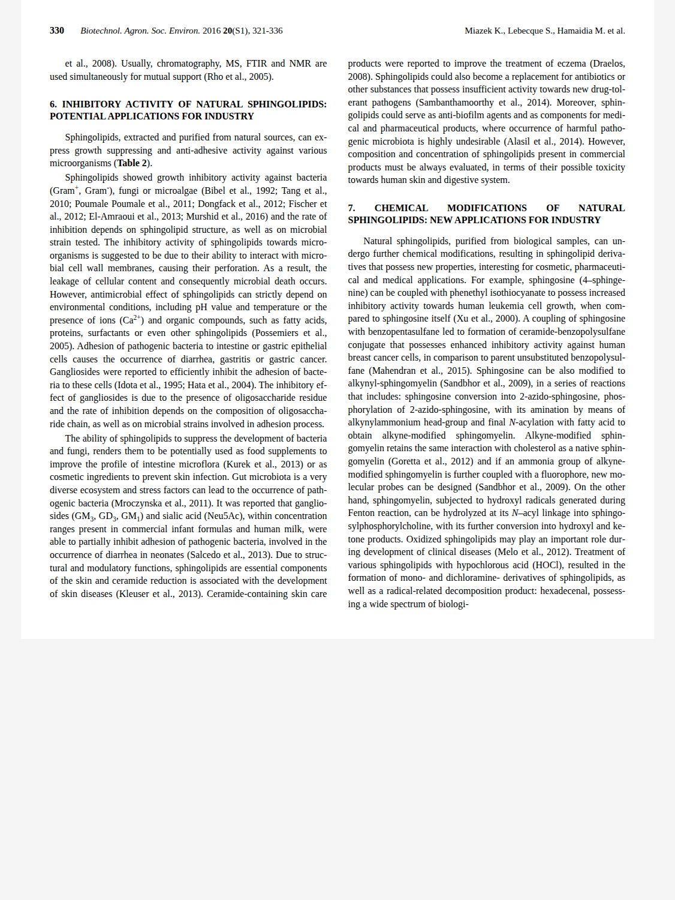330 Biotechnol. Agron. Soc. Environ. 2016 20(S1), 321-336 Miazek K., Lebecque S., Hamaidia M. et al.
et al., 2008). Usually, chromatography, MS, FTIR and NMR are used simultaneously for mutual support (Rho et al., 2005).
6. Inhibitory activity of natural sphingolipids: potential applications for industry
Sphingolipids, extracted and purified from natural sources, can express growth suppressing and anti-adhesive activity against various microorganisms (Table 2).
Sphingolipids showed growth inhibitory activity against bacteria (Gram+, Gram-), fungi or microalgae (Bibel et al., 1992; Tang et al., 2010; Poumale Poumale et al., 2011; Dongfack et al., 2012; Fischer et al., 2012; El-Amraoui et al., 2013; Murshid et al., 2016) and the rate of inhibition depends on sphingolipid structure, as well as on microbial strain tested. The inhibitory activity of sphingolipids towards microorganisms is suggested to be due to their ability to interact with microbial cell wall membranes, causing their perforation. As a result, the leakage of cellular content and consequently microbial death occurs. However, antimicrobial effect of sphingolipids can strictly depend on environmental conditions, including pH value and temperature or the presence of ions (Ca2+) and organic compounds, such as fatty acids, proteins, surfactants or even other sphingolipids (Possemiers et al., 2005). Adhesion of pathogenic bacteria to intestine or gastric epithelial cells causes the occurrence of diarrhea, gastritis or gastric cancer. Gangliosides were reported to efficiently inhibit the adhesion of bacteria to these cells (Idota et al., 1995; Hata et al., 2004). The inhibitory effect of gangliosides is due to the presence of oligosaccharide residue and the rate of inhibition depends on the composition of oligosaccharide chain, as well as on microbial strains involved in adhesion process.
The ability of sphingolipids to suppress the development of bacteria and fungi, renders them to be potentially used as food supplements to improve the profile of intestine microflora (Kurek et al., 2013) or as cosmetic ingredients to prevent skin infection. Gut microbiota is a very diverse ecosystem and stress factors can lead to the occurrence of pathogenic bacteria (Mroczynska et al., 2011). It was reported that gangliosides (GM3, GD3, GM1) and sialic acid (Neu5Ac), within concentration ranges present in commercial infant formulas and human milk, were able to partially inhibit adhesion of pathogenic bacteria, involved in the occurrence of diarrhea in neonates (Salcedo et al., 2013). Due to structural and modulatory functions, sphingolipids are essential components of the skin and ceramide reduction is associated with the development of skin diseases (Kleuser et al., 2013). Ceramide-containing skin care products were reported to improve the treatment of eczema (Draelos, 2008). Sphingolipids could also become a replacement for antibiotics or other substances that possess insufficient activity towards new drug-tolerant pathogens (Sambanthamoorthy et al., 2014). Moreover, sphingolipids could serve as anti-biofilm agents and as components for medical and pharmaceutical products, where occurrence of harmful pathogenic microbiota is highly undesirable (Alasil et al., 2014). However, composition and concentration of sphingolipids present in commercial products must be always evaluated, in terms of their possible toxicity towards human skin and digestive system.
7. Chemical modifications of natural sphingolipids: new applications for industry
Natural sphingolipids, purified from biological samples, can undergo further chemical modifications, resulting in sphingolipid derivatives that possess new properties, interesting for cosmetic, pharmaceutical and medical applications. For example, sphingosine (4–sphingenine) can be coupled with phenethyl isothiocyanate to possess increased inhibitory activity towards human leukemia cell growth, when compared to sphingosine itself (Xu et al., 2000). A coupling of sphingosine with benzopentasulfane led to formation of ceramide-benzopolysulfane conjugate that possesses enhanced inhibitory activity against human breast cancer cells, in comparison to parent unsubstituted benzopolysulfane (Mahendran et al., 2015). Sphingosine can be also modified to alkynyl-sphingomyelin (Sandbhor et al., 2009), in a series of reactions that includes: sphingosine conversion into 2-azido-sphingosine, phosphorylation of 2-azido-sphingosine, with its amination by means of alkynylammonium head-group and final N-acylation with fatty acid to obtain alkyne-modified sphingomyelin. Alkyne-modified sphingomyelin retains the same interaction with cholesterol as a native sphingomyelin (Goretta et al., 2012) and if an ammonia group of alkyne-modified sphingomyelin is further coupled with a fluorophore, new molecular probes can be designed (Sandbhor et al., 2009). On the other hand, sphingomyelin, subjected to hydroxyl radicals generated during Fenton reaction, can be hydrolyzed at its N–acyl linkage into sphingosylphosphorylcholine, with its further conversion into hydroxyl and ketone products. Oxidized sphingolipids may play an important role during development of clinical diseases (Melo et al., 2012). Treatment of various sphingolipids with hypochlorous acid (HOCl), resulted in the formation of mono- and dichloramine- derivatives of sphingolipids, as well as a radical-related decomposition product: hexadecenal, possessing a wide spectrum of biologi-